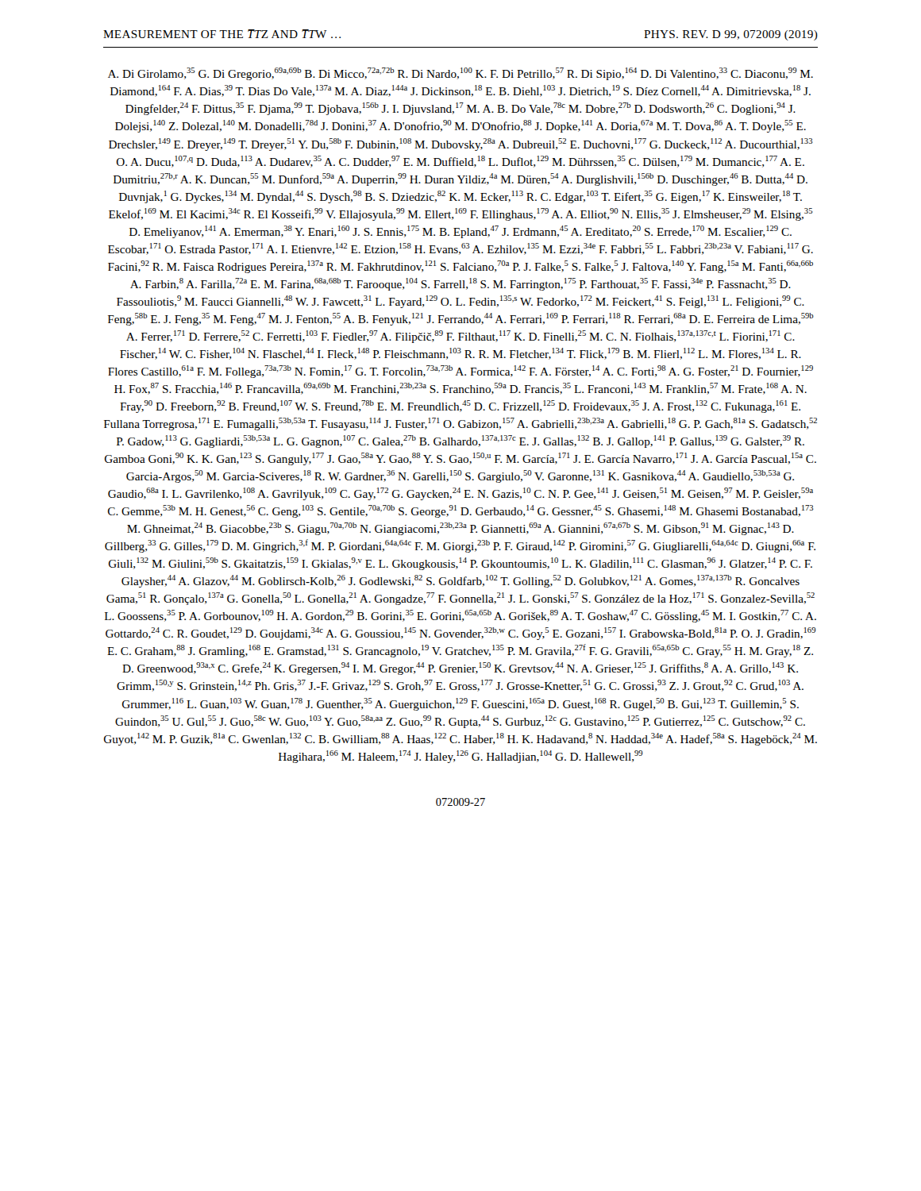Measurement of the t̅t Z and t̅t W … Phys. Rev. D 99, 072009 (2019)
A. Di Girolamo,35 G. Di Gregorio,69a,69b B. Di Micco,72a,72b R. Di Nardo,100 K. F. Di Petrillo,57 R. Di Sipio,164 D. Di Valentino,33 C. Diaconu,99 M. Diamond,164 F. A. Dias,39 T. Dias Do Vale,137a M. A. Diaz,144a J. Dickinson,18 E. B. Diehl,103 J. Dietrich,19 S. Díez Cornell,44 A. Dimitrievska,18 J. Dingfelder,24 F. Dittus,35 F. Djama,99 T. Djobava,156b J. I. Djuvsland,17 M. A. B. Do Vale,78c M. Dobre,27b D. Dodsworth,26 C. Doglioni,94 J. Dolejsi,140 Z. Dolezal,140 M. Donadelli,78d J. Donini,37 A. D'onofrio,90 M. D'Onofrio,88 J. Dopke,141 A. Doria,67a M. T. Dova,86 A. T. Doyle,55 E. Drechsler,149 E. Dreyer,149 T. Dreyer,51 Y. Du,58b F. Dubinin,108 M. Dubovsky,28a A. Dubreuil,52 E. Duchovni,177 G. Duckeck,112 A. Ducourthial,133 O. A. Ducu,107,q D. Duda,113 A. Dudarev,35 A. C. Dudder,97 E. M. Duffield,18 L. Duflot,129 M. Dührssen,35 C. Dülsen,179 M. Dumancic,177 A. E. Dumitriu,27b,r A. K. Duncan,55 M. Dunford,59a A. Duperrin,99 H. Duran Yildiz,4a M. Düren,54 A. Durglishvili,156b D. Duschinger,46 B. Dutta,44 D. Duvnjak,1 G. Dyckes,134 M. Dyndal,44 S. Dysch,98 B. S. Dziedzic,82 K. M. Ecker,113 R. C. Edgar,103 T. Eifert,35 G. Eigen,17 K. Einsweiler,18 T. Ekelof,169 M. El Kacimi,34c R. El Kosseifi,99 V. Ellajosyula,99 M. Ellert,169 F. Ellinghaus,179 A. A. Elliot,90 N. Ellis,35 J. Elmsheuser,29 M. Elsing,35 D. Emeliyanov,141 A. Emerman,38 Y. Enari,160 J. S. Ennis,175 M. B. Epland,47 J. Erdmann,45 A. Ereditato,20 S. Errede,170 M. Escalier,129 C. Escobar,171 O. Estrada Pastor,171 A. I. Etienvre,142 E. Etzion,158 H. Evans,63 A. Ezhilov,135 M. Ezzi,34e F. Fabbri,55 L. Fabbri,23b,23a V. Fabiani,117 G. Facini,92 R. M. Faisca Rodrigues Pereira,137a R. M. Fakhrutdinov,121 S. Falciano,70a P. J. Falke,5 S. Falke,5 J. Faltova,140 Y. Fang,15a M. Fanti,66a,66b A. Farbin,8 A. Farilla,72a E. M. Farina,68a,68b T. Farooque,104 S. Farrell,18 S. M. Farrington,175 P. Farthouat,35 F. Fassi,34e P. Fassnacht,35 D. Fassouliotis,9 M. Faucci Giannelli,48 W. J. Fawcett,31 L. Fayard,129 O. L. Fedin,135,s W. Fedorko,172 M. Feickert,41 S. Feigl,131 L. Feligioni,99 C. Feng,58b E. J. Feng,35 M. Feng,47 M. J. Fenton,55 A. B. Fenyuk,121 J. Ferrando,44 A. Ferrari,169 P. Ferrari,118 R. Ferrari,68a D. E. Ferreira de Lima,59b A. Ferrer,171 D. Ferrere,52 C. Ferretti,103 F. Fiedler,97 A. Filipčič,89 F. Filthaut,117 K. D. Finelli,25 M. C. N. Fiolhais,137a,137c,t L. Fiorini,171 C. Fischer,14 W. C. Fisher,104 N. Flaschel,44 I. Fleck,148 P. Fleischmann,103 R. R. M. Fletcher,134 T. Flick,179 B. M. Flierl,112 L. M. Flores,134 L. R. Flores Castillo,61a F. M. Follega,73a,73b N. Fomin,17 G. T. Forcolin,73a,73b A. Formica,142 F. A. Förster,14 A. C. Forti,98 A. G. Foster,21 D. Fournier,129 H. Fox,87 S. Fracchia,146 P. Francavilla,69a,69b M. Franchini,23b,23a S. Franchino,59a D. Francis,35 L. Franconi,143 M. Franklin,57 M. Frate,168 A. N. Fray,90 D. Freeborn,92 B. Freund,107 W. S. Freund,78b E. M. Freundlich,45 D. C. Frizzell,125 D. Froidevaux,35 J. A. Frost,132 C. Fukunaga,161 E. Fullana Torregrosa,171 E. Fumagalli,53b,53a T. Fusayasu,114 J. Fuster,171 O. Gabizon,157 A. Gabrielli,23b,23a A. Gabrielli,18 G. P. Gach,81a S. Gadatsch,52 P. Gadow,113 G. Gagliardi,53b,53a L. G. Gagnon,107 C. Galea,27b B. Galhardo,137a,137c E. J. Gallas,132 B. J. Gallop,141 P. Gallus,139 G. Galster,39 R. Gamboa Goni,90 K. K. Gan,123 S. Ganguly,177 J. Gao,58a Y. Gao,88 Y. S. Gao,150,u F. M. García,171 J. E. García Navarro,171 J. A. García Pascual,15a C. Garcia-Argos,50 M. Garcia-Sciveres,18 R. W. Gardner,36 N. Garelli,150 S. Gargiulo,50 V. Garonne,131 K. Gasnikova,44 A. Gaudiello,53b,53a G. Gaudio,68a I. L. Gavrilenko,108 A. Gavrilyuk,109 C. Gay,172 G. Gaycken,24 E. N. Gazis,10 C. N. P. Gee,141 J. Geisen,51 M. Geisen,97 M. P. Geisler,59a C. Gemme,53b M. H. Genest,56 C. Geng,103 S. Gentile,70a,70b S. George,91 D. Gerbaudo,14 G. Gessner,45 S. Ghasemi,148 M. Ghasemi Bostanabad,173 M. Ghneimat,24 B. Giacobbe,23b S. Giagu,70a,70b N. Giangiacomi,23b,23a P. Giannetti,69a A. Giannini,67a,67b S. M. Gibson,91 M. Gignac,143 D. Gillberg,33 G. Gilles,179 D. M. Gingrich,3,f M. P. Giordani,64a,64c F. M. Giorgi,23b P. F. Giraud,142 P. Giromini,57 G. Giugliarelli,64a,64c D. Giugni,66a F. Giuli,132 M. Giulini,59b S. Gkaitatzis,159 I. Gkialas,9,v E. L. Gkougkousis,14 P. Gkountoumis,10 L. K. Gladilin,111 C. Glasman,96 J. Glatzer,14 P. C. F. Glaysher,44 A. Glazov,44 M. Goblirsch-Kolb,26 J. Godlewski,82 S. Goldfarb,102 T. Golling,52 D. Golubkov,121 A. Gomes,137a,137b R. Goncalves Gama,51 R. Gonçalo,137a G. Gonella,50 L. Gonella,21 A. Gongadze,77 F. Gonnella,21 J. L. Gonski,57 S. González de la Hoz,171 S. Gonzalez-Sevilla,52 L. Goossens,35 P. A. Gorbounov,109 H. A. Gordon,29 B. Gorini,35 E. Gorini,65a,65b A. Gorišek,89 A. T. Goshaw,47 C. Gössling,45 M. I. Gostkin,77 C. A. Gottardo,24 C. R. Goudet,129 D. Goujdami,34c A. G. Goussiou,145 N. Govender,32b,w C. Goy,5 E. Gozani,157 I. Grabowska-Bold,81a P. O. J. Gradin,169 E. C. Graham,88 J. Gramling,168 E. Gramstad,131 S. Grancagnolo,19 V. Gratchev,135 P. M. Gravila,27f F. G. Gravili,65a,65b C. Gray,55 H. M. Gray,18 Z. D. Greenwood,93a,x C. Grefe,24 K. Gregersen,94 I. M. Gregor,44 P. Grenier,150 K. Grevtsov,44 N. A. Grieser,125 J. Griffiths,8 A. A. Grillo,143 K. Grimm,150,y S. Grinstein,14,z Ph. Gris,37 J.-F. Grivaz,129 S. Groh,97 E. Gross,177 J. Grosse-Knetter,51 G. C. Grossi,93 Z. J. Grout,92 C. Grud,103 A. Grummer,116 L. Guan,103 W. Guan,178 J. Guenther,35 A. Guerguichon,129 F. Guescini,165a D. Guest,168 R. Gugel,50 B. Gui,123 T. Guillemin,5 S. Guindon,35 U. Gul,55 J. Guo,58c W. Guo,103 Y. Guo,58a,aa Z. Guo,99 R. Gupta,44 S. Gurbuz,12c G. Gustavino,125 P. Gutierrez,125 C. Gutschow,92 C. Guyot,142 M. P. Guzik,81a C. Gwenlan,132 C. B. Gwilliam,88 A. Haas,122 C. Haber,18 H. K. Hadavand,8 N. Haddad,34e A. Hadef,58a S. Hageböck,24 M. Hagihara,166 M. Haleem,174 J. Haley,126 G. Halladjian,104 G. D. Hallewell,99
072009-27